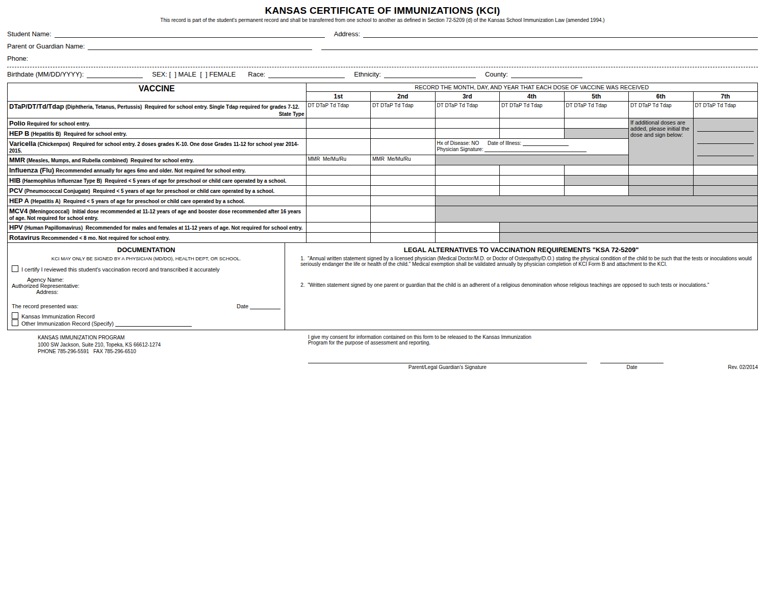KANSAS CERTIFICATE OF IMMUNIZATIONS (KCI)
This record is part of the student's permanent record and shall be transferred from one school to another as defined in Section 72-5209 (d) of the Kansas School Immunization Law (amended 1994.)
Student Name: Address:
Parent or Guardian Name:
Phone:
Birthdate (MM/DD/YYYY): SEX: [ ] MALE [ ] FEMALE Race: Ethnicity: County:
| VACCINE | RECORD THE MONTH, DAY, AND YEAR THAT EACH DOSE OF VACCINE WAS RECEIVED |
| 1st | 2nd | 3rd | 4th | 5th | 6th | 7th |
| DTaP/DT/Td/Tdap (Diphtheria, Tetanus, Pertussis) Required for school entry. Single Tdap required for grades 7-12. State Type | DT DTaP Td Tdap | DT DTaP Td Tdap | DT DTaP Td Tdap | DT DTaP Td Tdap | DT DTaP Td Tdap | DT DTaP Td Tdap | DT DTaP Td Tdap |
| Polio Required for school entry. | | | | | | If additional doses are added, please initial the dose and sign below: | |
| HEP B (Hepatitis B) Required for school entry. | | | | | |
| Varicella (Chickenpox) Required for school entry. 2 doses grades K-10. One dose Grades 11-12 for school year 2014-2015. | | | Hx of Disease: NO Date of Illness: Physician Signature: |
| MMR (Measles, Mumps, and Rubella combined) Required for school entry. | MMR Me/Mu/Ru | MMR Me/Mu/Ru | |
| Influenza (Flu) Recommended annually for ages 6mo and older. Not required for school entry. | | | | | | | |
| HIB (Haemophilus Influenzae Type B) Required < 5 years of age for preschool or child care operated by a school. | | | | | | | |
| PCV (Pneumococcal Conjugate) Required < 5 years of age for preschool or child care operated by a school. | | | | | | | |
| HEP A (Hepatitis A) Required < 5 years of age for preschool or child care operated by a school. | | | |
| MCV4 (Meningococcal) Initial dose recommended at 11-12 years of age and booster dose recommended after 16 years of age. Not required for school entry. | | | |
| HPV (Human Papillomavirus) Recommended for males and females at 11-12 years of age. Not required for school entry. | | | | |
| Rotavirus Recommended < 8 mo. Not required for school entry. | | | | |
| DOCUMENTATION KCI MAY ONLY BE SIGNED BY A PHYSICIAN (MD/DO), HEALTH DEPT, OR SCHOOL. I certify I reviewed this student's vaccination record and transcribed it accurately Agency Name: Authorized Representative: Address: The record presented was: Date Kansas Immunization Record Other Immunization Record (Specify) | LEGAL ALTERNATIVES TO VACCINATION REQUIREMENTS "KSA 72-5209" 1. "Annual written statement signed by a licensed physician (Medical Doctor/M.D. or Doctor of Osteopathy/D.O.) stating the physical condition of the child to be such that the tests or inoculations would seriously endanger the life or health of the child." Medical exemption shall be validated annually by physician completion of KCI Form B and attachment to the KCI. 2. "Written statement signed by one parent or guardian that the child is an adherent of a religious denomination whose religious teachings are opposed to such tests or inoculations." |
KANSAS IMMUNIZATION PROGRAM
1000 SW Jackson, Suite 210, Topeka, KS 66612-1274
PHONE 785-296-5591 FAX 785-296-6510
I give my consent for information contained on this form to be released to the Kansas Immunization
Program for the purpose of assessment and reporting.
Parent/Legal Guardian's Signature
Date
Rev. 02/2014